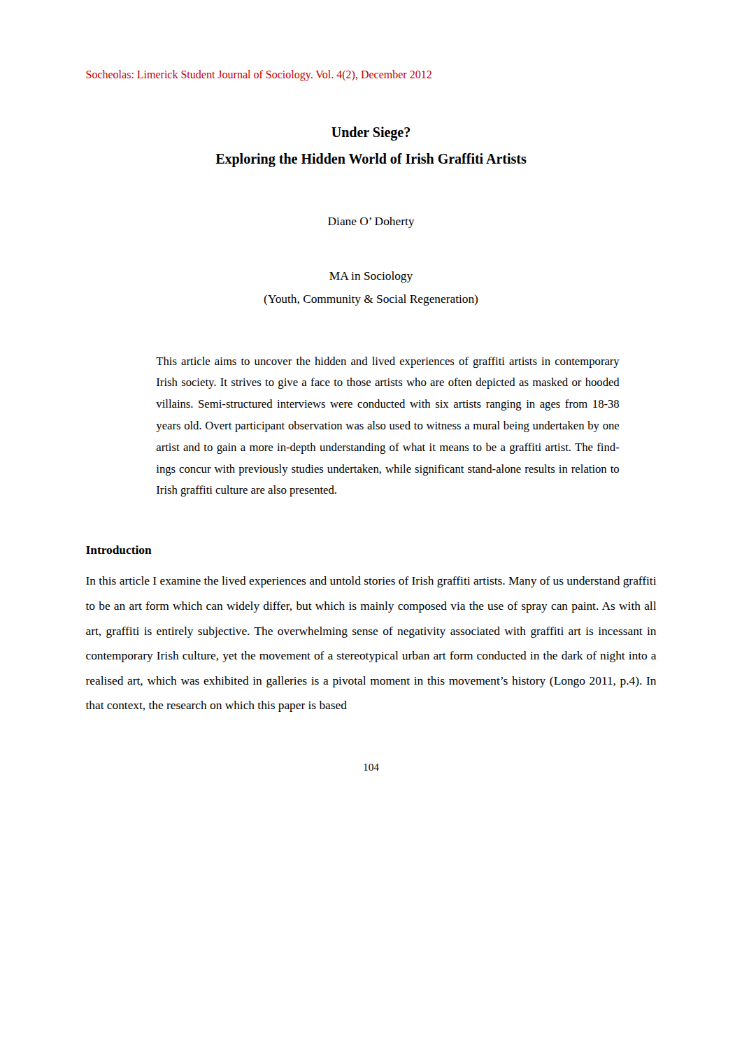Socheolas: Limerick Student Journal of Sociology. Vol. 4(2), December 2012
Under Siege? Exploring the Hidden World of Irish Graffiti Artists
Diane O’ Doherty
MA in Sociology (Youth, Community & Social Regeneration)
This article aims to uncover the hidden and lived experiences of graffiti artists in contemporary Irish society. It strives to give a face to those artists who are often depicted as masked or hooded villains. Semi-structured interviews were conducted with six artists ranging in ages from 18-38 years old. Overt participant observation was also used to witness a mural being undertaken by one artist and to gain a more in-depth understanding of what it means to be a graffiti artist. The findings concur with previously studies undertaken, while significant stand-alone results in relation to Irish graffiti culture are also presented.
Introduction
In this article I examine the lived experiences and untold stories of Irish graffiti artists. Many of us understand graffiti to be an art form which can widely differ, but which is mainly composed via the use of spray can paint. As with all art, graffiti is entirely subjective. The overwhelming sense of negativity associated with graffiti art is incessant in contemporary Irish culture, yet the movement of a stereotypical urban art form conducted in the dark of night into a realised art, which was exhibited in galleries is a pivotal moment in this movement’s history (Longo 2011, p.4). In that context, the research on which this paper is based
104